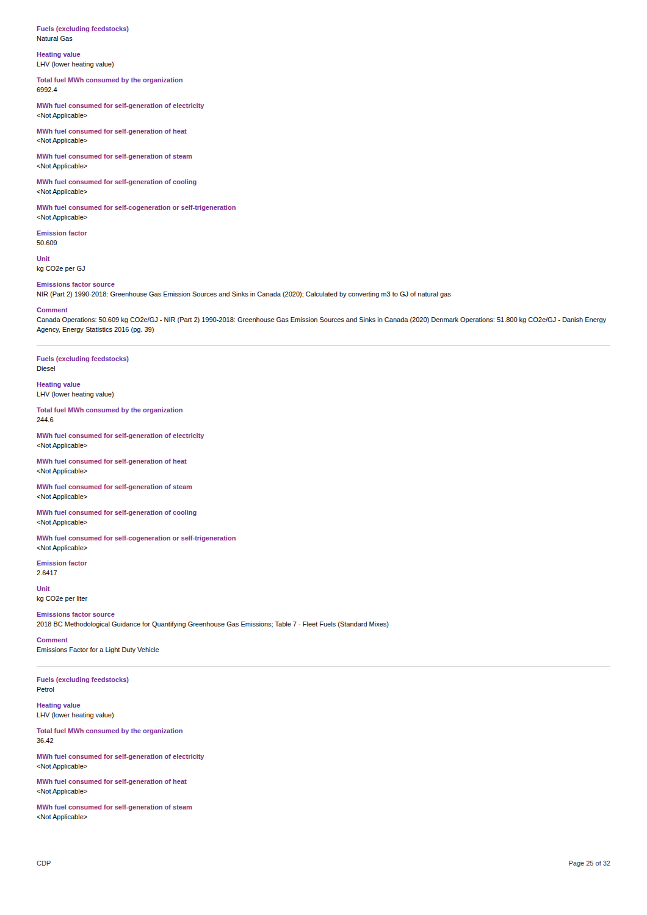Fuels (excluding feedstocks)
Natural Gas
Heating value
LHV (lower heating value)
Total fuel MWh consumed by the organization
6992.4
MWh fuel consumed for self-generation of electricity
<Not Applicable>
MWh fuel consumed for self-generation of heat
<Not Applicable>
MWh fuel consumed for self-generation of steam
<Not Applicable>
MWh fuel consumed for self-generation of cooling
<Not Applicable>
MWh fuel consumed for self-cogeneration or self-trigeneration
<Not Applicable>
Emission factor
50.609
Unit
kg CO2e per GJ
Emissions factor source
NIR (Part 2) 1990-2018: Greenhouse Gas Emission Sources and Sinks in Canada (2020); Calculated by converting m3 to GJ of natural gas
Comment
Canada Operations: 50.609 kg CO2e/GJ - NIR (Part 2) 1990-2018: Greenhouse Gas Emission Sources and Sinks in Canada (2020) Denmark Operations: 51.800 kg CO2e/GJ - Danish Energy Agency, Energy Statistics 2016 (pg. 39)
Fuels (excluding feedstocks)
Diesel
Heating value
LHV (lower heating value)
Total fuel MWh consumed by the organization
244.6
MWh fuel consumed for self-generation of electricity
<Not Applicable>
MWh fuel consumed for self-generation of heat
<Not Applicable>
MWh fuel consumed for self-generation of steam
<Not Applicable>
MWh fuel consumed for self-generation of cooling
<Not Applicable>
MWh fuel consumed for self-cogeneration or self-trigeneration
<Not Applicable>
Emission factor
2.6417
Unit
kg CO2e per liter
Emissions factor source
2018 BC Methodological Guidance for Quantifying Greenhouse Gas Emissions; Table 7 - Fleet Fuels (Standard Mixes)
Comment
Emissions Factor for a Light Duty Vehicle
Fuels (excluding feedstocks)
Petrol
Heating value
LHV (lower heating value)
Total fuel MWh consumed by the organization
36.42
MWh fuel consumed for self-generation of electricity
<Not Applicable>
MWh fuel consumed for self-generation of heat
<Not Applicable>
MWh fuel consumed for self-generation of steam
<Not Applicable>
CDP
Page 25 of 32